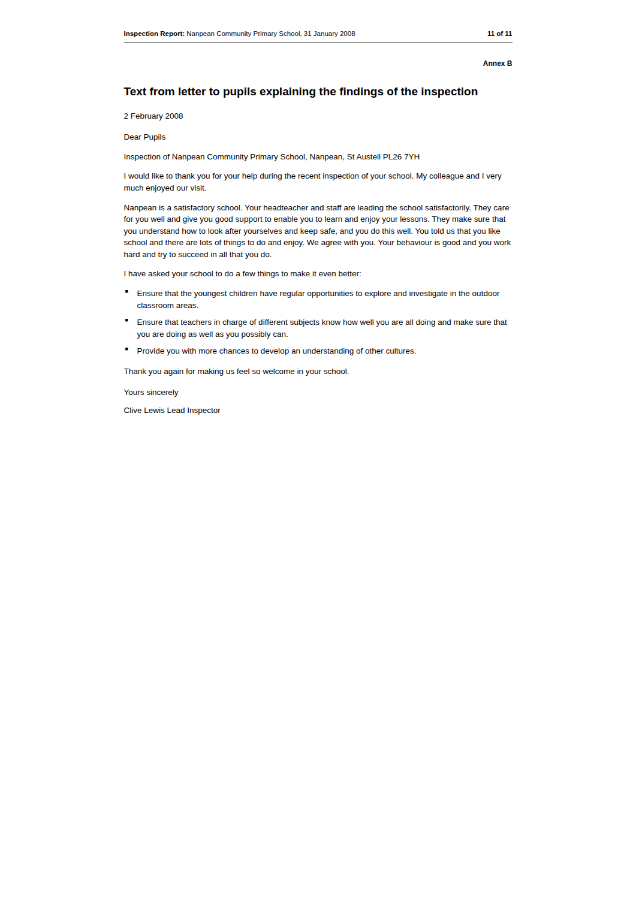Inspection Report: Nanpean Community Primary School, 31 January 2008
11 of 11
Annex B
Text from letter to pupils explaining the findings of the inspection
2 February 2008
Dear Pupils
Inspection of Nanpean Community Primary School, Nanpean, St Austell PL26 7YH
I would like to thank you for your help during the recent inspection of your school. My colleague and I very much enjoyed our visit.
Nanpean is a satisfactory school. Your headteacher and staff are leading the school satisfactorily. They care for you well and give you good support to enable you to learn and enjoy your lessons. They make sure that you understand how to look after yourselves and keep safe, and you do this well. You told us that you like school and there are lots of things to do and enjoy. We agree with you. Your behaviour is good and you work hard and try to succeed in all that you do.
I have asked your school to do a few things to make it even better:
Ensure that the youngest children have regular opportunities to explore and investigate in the outdoor classroom areas.
Ensure that teachers in charge of different subjects know how well you are all doing and make sure that you are doing as well as you possibly can.
Provide you with more chances to develop an understanding of other cultures.
Thank you again for making us feel so welcome in your school.
Yours sincerely
Clive Lewis Lead Inspector